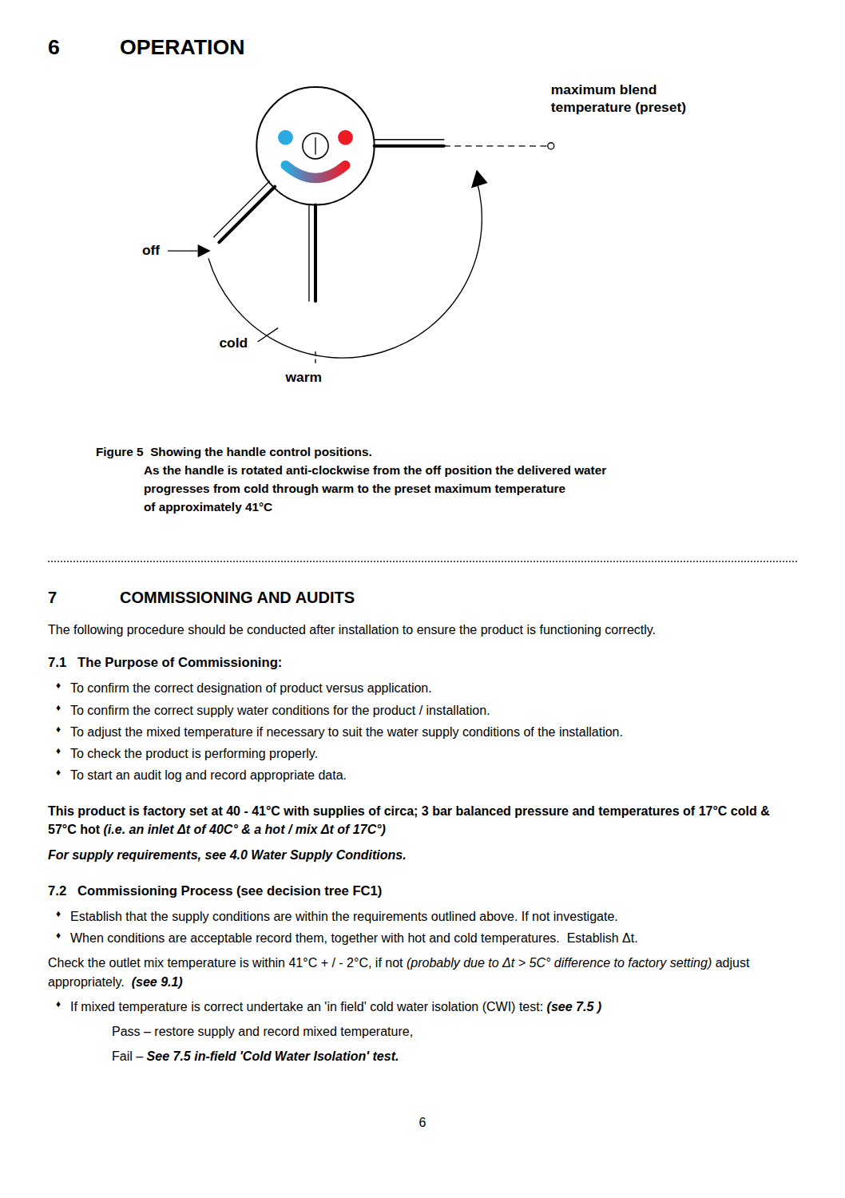6 OPERATION
maximum blend temperature (preset) off cold warm
Figure 5 Showing the handle control positions. As the handle is rotated anti-clockwise from the off position the delivered water
progresses from cold through warm to the preset maximum temperature
of approximately 41°C
7 COMMISSIONING AND AUDITS
The following procedure should be conducted after installation to ensure the product is functioning correctly.
7.1 The Purpose of Commissioning:
To confirm the correct designation of product versus application.
To confirm the correct supply water conditions for the product / installation.
To adjust the mixed temperature if necessary to suit the water supply conditions of the installation.
To check the product is performing properly.
To start an audit log and record appropriate data.
This product is factory set at 40 - 41°C with supplies of circa; 3 bar balanced pressure and temperatures of 17°C cold & 57°C hot (i.e. an inlet Δt of 40C° & a hot / mix Δt of 17C°)
For supply requirements, see 4.0 Water Supply Conditions.
7.2 Commissioning Process (see decision tree FC1)
Establish that the supply conditions are within the requirements outlined above. If not investigate.
When conditions are acceptable record them, together with hot and cold temperatures. Establish Δt.
Check the outlet mix temperature is within 41°C + / - 2°C, if not (probably due to Δt > 5C° difference to factory setting) adjust appropriately. (see 9.1)
If mixed temperature is correct undertake an 'in field' cold water isolation (CWI) test: (see 7.5 )
Pass – restore supply and record mixed temperature,
Fail – See 7.5 in-field 'Cold Water Isolation' test.
6